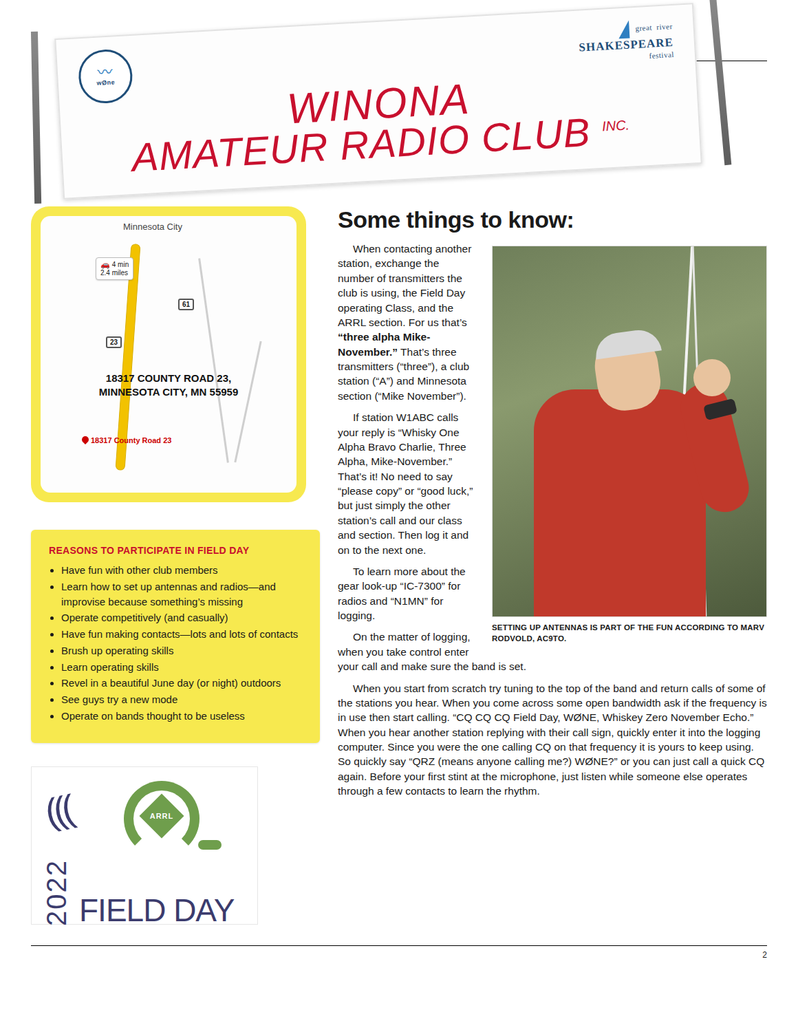〰 wØne
great river
SHAKESPEARE
festival
WINONA
AMATEUR RADIO CLUB INC.
Minnesota City
🚗 4 min
2.4 miles
61
23
18317 County Road 23
18317 COUNTY ROAD 23,
MINNESOTA CITY, MN 55959
REASONS TO PARTICIPATE IN FIELD DAY
Have fun with other club members
Learn how to set up antennas and radios—and improvise because something’s missing
Operate competitively (and casually)
Have fun making contacts—lots and lots of contacts
Brush up operating skills
Learn operating skills
Revel in a beautiful June day (or night) outdoors
See guys try a new mode
Operate on bands thought to be useless
(((
ARRL
2022
FIELD DAY
Some things to know:
Setting up antennas is part of the fun according to Marv Rodvold, AC9TO.
When contacting another station, exchange the number of transmitters the club is using, the Field Day operating Class, and the ARRL section. For us that’s “three alpha Mike-November.” That’s three transmitters (“three”), a club station (“A”) and Minnesota section (“Mike November”).
If station W1ABC calls your reply is “Whisky One Alpha Bravo Charlie, Three Alpha, Mike-November.” That’s it! No need to say “please copy” or “good luck,” but just simply the other station’s call and our class and section. Then log it and on to the next one.
To learn more about the gear look-up “IC-7300” for radios and “N1MN” for logging.
On the matter of logging, when you take control enter your call and make sure the band is set.
When you start from scratch try tuning to the top of the band and return calls of some of the stations you hear. When you come across some open bandwidth ask if the frequency is in use then start calling. “CQ CQ CQ Field Day, WØNE, Whiskey Zero November Echo.” When you hear another station replying with their call sign, quickly enter it into the logging computer. Since you were the one calling CQ on that frequency it is yours to keep using. So quickly say “QRZ (means anyone calling me?) WØNE?” or you can just call a quick CQ again. Before your first stint at the microphone, just listen while someone else operates through a few contacts to learn the rhythm.
2